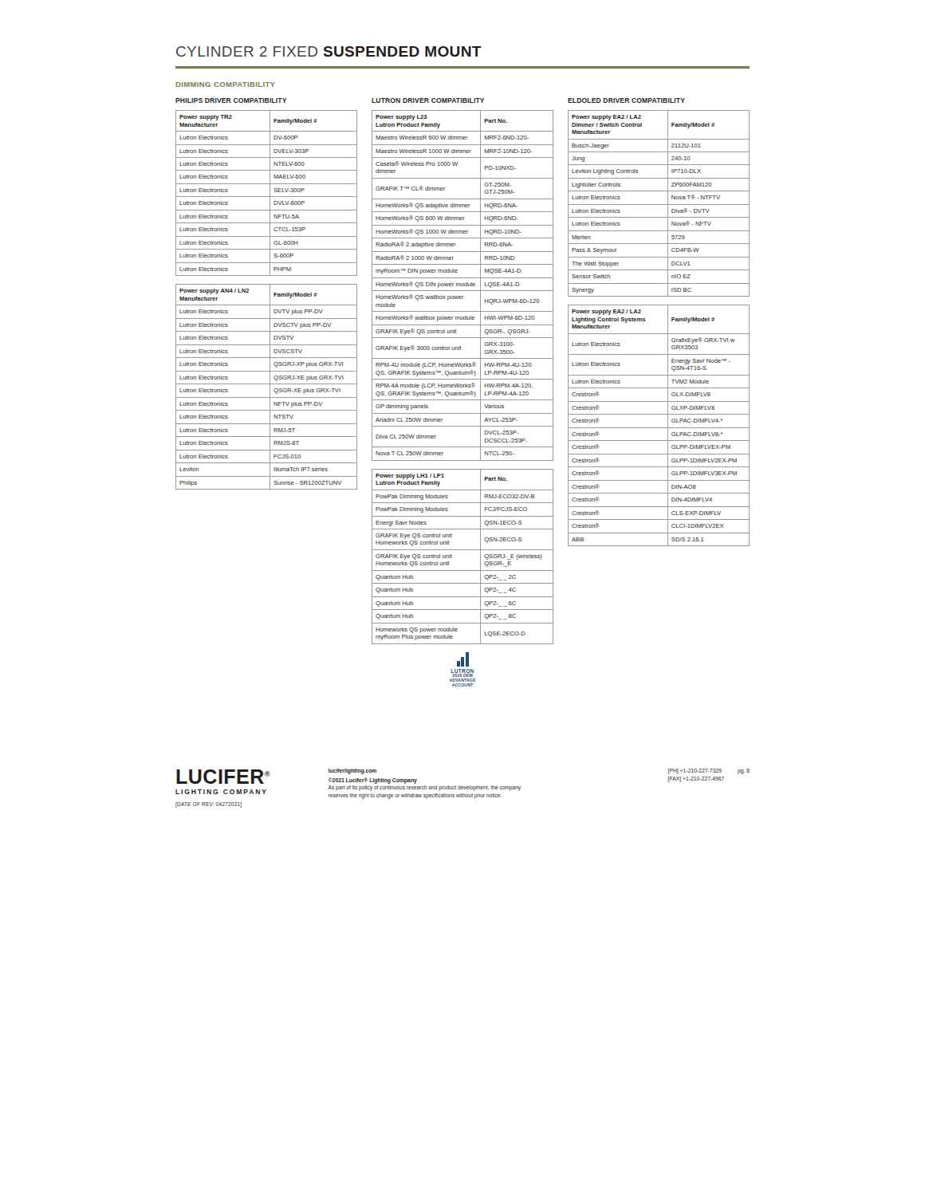Cylinder 2 Fixed Suspended Mount
Dimming Compatibility
Philips Driver Compatibility
| Power supply TR2 Manufacturer | Family/Model # |
| --- | --- |
| Lutron Electronics | DV-600P |
| Lutron Electronics | DVELV-303P |
| Lutron Electronics | NTELV-600 |
| Lutron Electronics | MAELV-600 |
| Lutron Electronics | SELV-300P |
| Lutron Electronics | DVLV-600P |
| Lutron Electronics | NFTU-5A |
| Lutron Electronics | CTCL-153P |
| Lutron Electronics | GL-600H |
| Lutron Electronics | S-600P |
| Lutron Electronics | PHPM |
| Power supply AN4 / LN2 Manufacturer | Family/Model # |
| --- | --- |
| Lutron Electronics | DVTV plus PP-DV |
| Lutron Electronics | DVSCTV plus PP-DV |
| Lutron Electronics | DVSTV |
| Lutron Electronics | DVSCSTV |
| Lutron Electronics | QSGRJ-XP plus GRX-TVI |
| Lutron Electronics | QSGRJ-XE plus GRX-TVI |
| Lutron Electronics | QSGR-XE plus GRX-TVI |
| Lutron Electronics | NFTV plus PP-DV |
| Lutron Electronics | NTSTV |
| Lutron Electronics | RMJ-5T |
| Lutron Electronics | RMJS-8T |
| Lutron Electronics | FCJS-010 |
| Leviton | IllumaTch IP7 series |
| Philips | Sunrise - SR1200ZTUNV |
Lutron Driver Compatibility
| Power supply L23 Lutron Product Family | Part No. |
| --- | --- |
| Maestro WirelessR 600 W dimmer | MRF2-6ND-120- |
| Maestro WirelessR 1000 W dimmer | MRF2-10ND-120- |
| Caséta® Wireless Pro 1000 W dimmer | PD-10NXD- |
| GRAFIK T™ CL® dimmer | GT-250M- GTJ-250M- |
| HomeWorks® QS adaptive dimmer | HQRD-6NA- |
| HomeWorks® QS 600 W dimmer | HQRD-6ND- |
| HomeWorks® QS 1000 W dimmer | HQRD-10ND- |
| RadioRA® 2 adaptive dimmer | RRD-6NA- |
| RadioRA® 2 1000 W dimmer | RRD-10ND |
| myRoom™ DIN power module | MQSE-4A1-D |
| HomeWorks® QS DIN power module | LQSE-4A1-D |
| HomeWorks® QS wallbox power module | HQRJ-WPM-6D-120 |
| HomeWorks® wallbox power module | HWI-WPM-6D-120 |
| GRAFIK Eye® QS control unit | QSGR-, QSGRJ- |
| GRAFIK Eye® 3000 control unit | GRX-3100- GRX-3500- |
| RPM-4U module (LCP, HomeWorks® QS, GRAFIK Systems™, Quantum®) | HW-RPM-4U-120 LP-RPM-4U-120 |
| RPM-4A module (LCP, HomeWorks® QS, GRAFIK Systems™, Quantum®) | HW-RPM-4A-120, LP-RPM-4A-120 |
| GP dimming panels | Various |
| Ariadni CL 250W dimmer | AYCL-253P- |
| Diva CL 250W dimmer | DVCL-253P- DCSCCL-253P- |
| Nova T CL 250W dimmer | NTCL-250- |
| Power supply LH1 / LP1 Lutron Product Family | Part No. |
| --- | --- |
| PowPak Dimming Modules | RMJ-ECO32-DV-B |
| PowPak Dimming Modules | FCJ/FCJS-ECO |
| Energi Savr Nodes | QSN-1ECO-S |
| GRAFIK Eye QS control unit Homeworks QS control unit | QSN-2ECO-S |
| GRAFIK Eye QS control unit Homeworks QS control unit | QSGRJ-_E (wireless) QSGR-_E |
| Quantum Hub | QP2-_ _ 2C |
| Quantum Hub | QP2-_ _ 4C |
| Quantum Hub | QP2-_ _ 6C |
| Quantum Hub | QP2-_ _ 8C |
| Homeworks QS power module myRoom Plus power module | LQSE-2ECO-D |
LUTRON
2016 OEM
ADVANTAGE
ACCOUNT
eldoLED Driver Compatibility
| Power supply EA2 / LA2 Dimmer / Switch Control Manufacturer | Family/Model # |
| --- | --- |
| Busch-Jaeger | 2112U-101 |
| Jung | 240-10 |
| Leviton Lighting Controls | IP710-DLX |
| Lightolier Controls | ZP600FAM120 |
| Lutron Electronics | Nova T® - NTFTV |
| Lutron Electronics | Diva® - DVTV |
| Lutron Electronics | Nova® - NFTV |
| Merten | 5729 |
| Pass & Seymour | CD4FB-W |
| The Watt Stopper | DCLV1 |
| Sensor Switch | nIO EZ |
| Synergy | ISD BC |
| Power supply EA2 / LA2 Lighting Control Systems Manufacturer | Family/Model # |
| --- | --- |
| Lutron Electronics | GrafixEye® GRX-TVI w GRX3503 |
| Lutron Electronics | Energy Savr Node™ - QSN-4T16-S |
| Lutron Electronics | TVM2 Module |
| Crestron® | GLX-DIMFLV8 |
| Crestron® | GLXP-DIMFLV8 |
| Crestron® | GLPAC-DIMFLV4-* |
| Crestron® | GLPAC-DIMFLV8-* |
| Crestron® | GLPP-DIMFLVEX-PM |
| Crestron® | GLPP-1DIMFLV2EX-PM |
| Crestron® | GLPP-1DIMFLV3EX-PM |
| Crestron® | DIN-AO8 |
| Crestron® | DIN-4DIMFLV4 |
| Crestron® | CLS-EXP-DIMFLV |
| Crestron® | CLCI-1DIMFLV2EX |
| ABB | SD/S 2.16.1 |
LUCIFER®
LIGHTING COMPANY
[DATE OF REV: 04272021]
luciferlighting.com
©2021 Lucifer® Lighting Company
As part of its policy of continuous research and product development, the company
reserves the right to change or withdraw specifications without prior notice.
[PH] +1-210-227-7329 pg. 8
[FAX] +1-210-227-4967